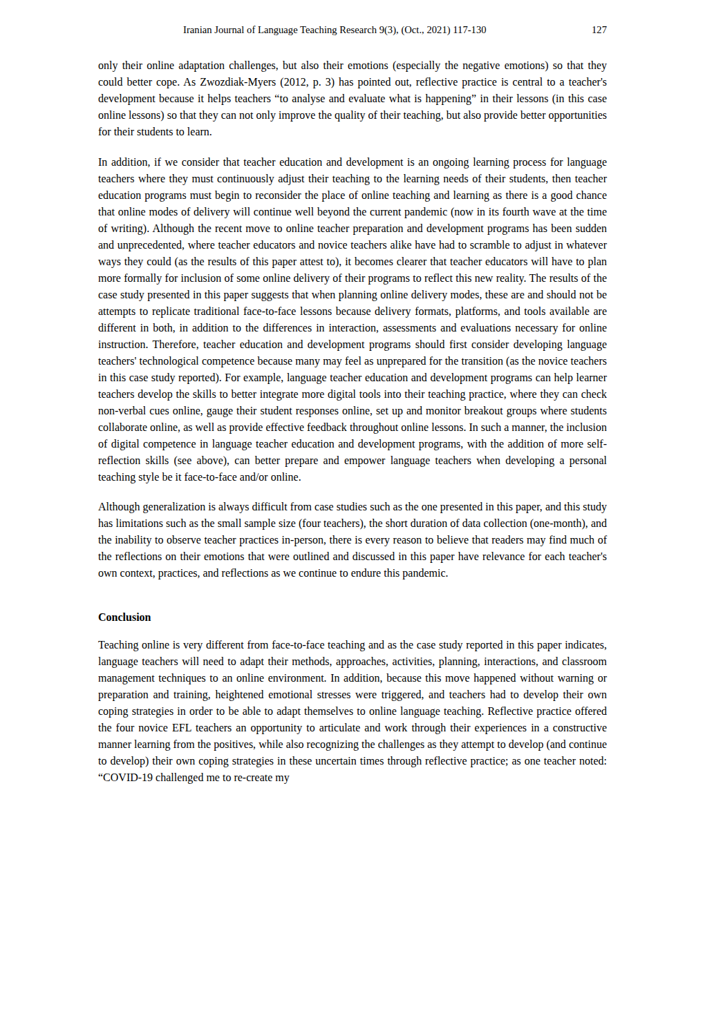Iranian Journal of Language Teaching Research 9(3), (Oct., 2021) 117-130 127
only their online adaptation challenges, but also their emotions (especially the negative emotions) so that they could better cope. As Zwozdiak-Myers (2012, p. 3) has pointed out, reflective practice is central to a teacher's development because it helps teachers “to analyse and evaluate what is happening” in their lessons (in this case online lessons) so that they can not only improve the quality of their teaching, but also provide better opportunities for their students to learn.
In addition, if we consider that teacher education and development is an ongoing learning process for language teachers where they must continuously adjust their teaching to the learning needs of their students, then teacher education programs must begin to reconsider the place of online teaching and learning as there is a good chance that online modes of delivery will continue well beyond the current pandemic (now in its fourth wave at the time of writing). Although the recent move to online teacher preparation and development programs has been sudden and unprecedented, where teacher educators and novice teachers alike have had to scramble to adjust in whatever ways they could (as the results of this paper attest to), it becomes clearer that teacher educators will have to plan more formally for inclusion of some online delivery of their programs to reflect this new reality. The results of the case study presented in this paper suggests that when planning online delivery modes, these are and should not be attempts to replicate traditional face-to-face lessons because delivery formats, platforms, and tools available are different in both, in addition to the differences in interaction, assessments and evaluations necessary for online instruction. Therefore, teacher education and development programs should first consider developing language teachers' technological competence because many may feel as unprepared for the transition (as the novice teachers in this case study reported). For example, language teacher education and development programs can help learner teachers develop the skills to better integrate more digital tools into their teaching practice, where they can check non-verbal cues online, gauge their student responses online, set up and monitor breakout groups where students collaborate online, as well as provide effective feedback throughout online lessons. In such a manner, the inclusion of digital competence in language teacher education and development programs, with the addition of more self-reflection skills (see above), can better prepare and empower language teachers when developing a personal teaching style be it face-to-face and/or online.
Although generalization is always difficult from case studies such as the one presented in this paper, and this study has limitations such as the small sample size (four teachers), the short duration of data collection (one-month), and the inability to observe teacher practices in-person, there is every reason to believe that readers may find much of the reflections on their emotions that were outlined and discussed in this paper have relevance for each teacher's own context, practices, and reflections as we continue to endure this pandemic.
Conclusion
Teaching online is very different from face-to-face teaching and as the case study reported in this paper indicates, language teachers will need to adapt their methods, approaches, activities, planning, interactions, and classroom management techniques to an online environment. In addition, because this move happened without warning or preparation and training, heightened emotional stresses were triggered, and teachers had to develop their own coping strategies in order to be able to adapt themselves to online language teaching. Reflective practice offered the four novice EFL teachers an opportunity to articulate and work through their experiences in a constructive manner learning from the positives, while also recognizing the challenges as they attempt to develop (and continue to develop) their own coping strategies in these uncertain times through reflective practice; as one teacher noted: “COVID-19 challenged me to re-create my